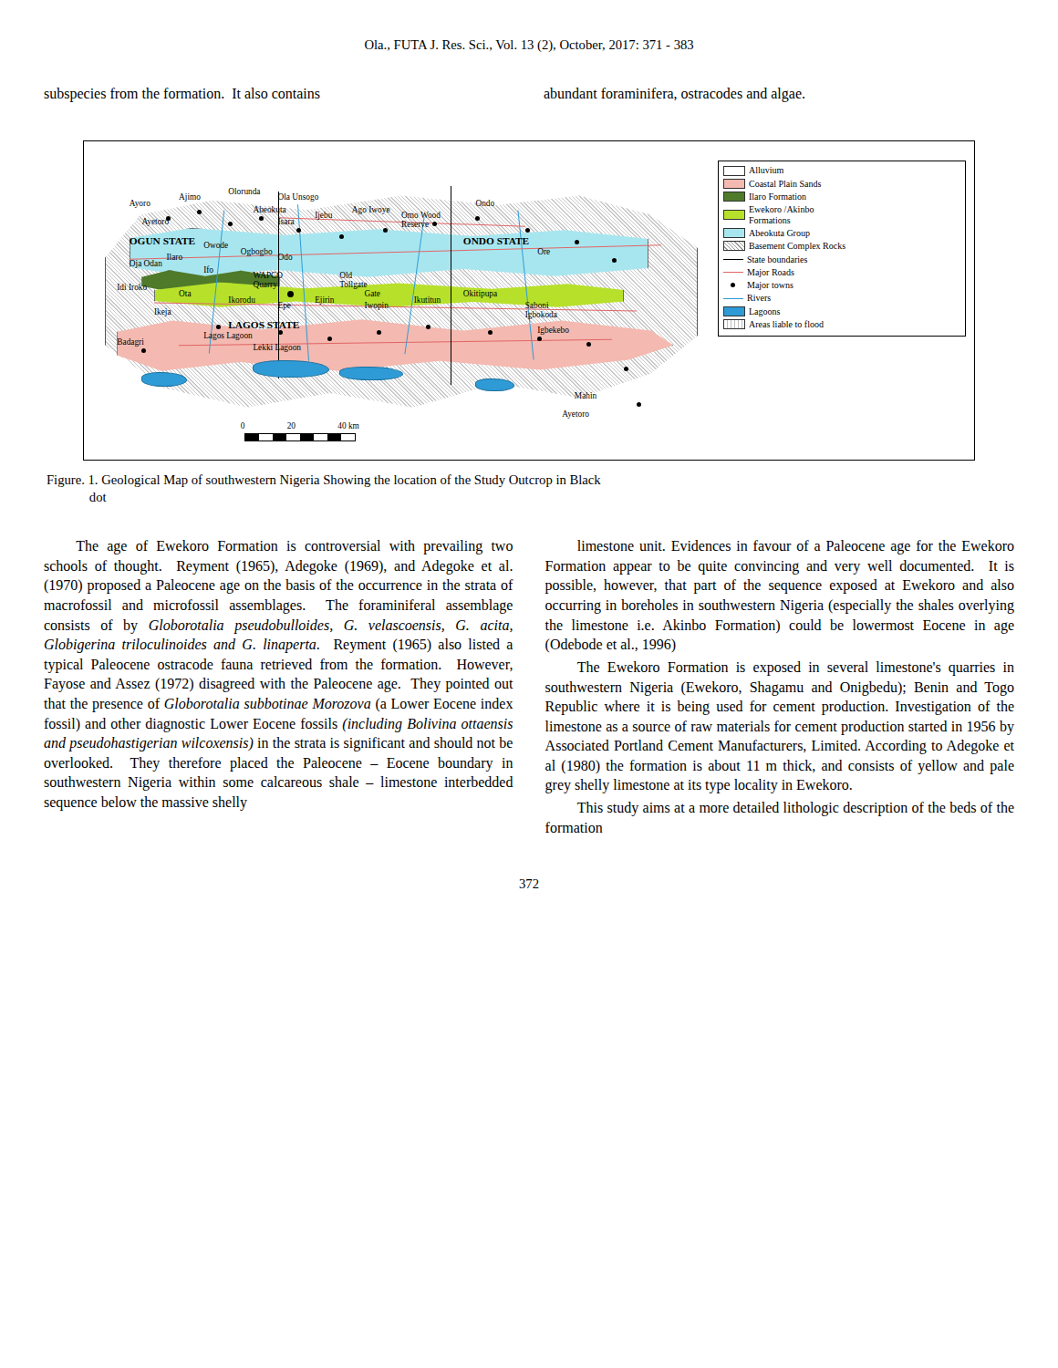Ola., FUTA J. Res. Sci., Vol. 13 (2), October, 2017: 371 - 383
subspecies from the formation. It also contains
abundant foraminifera, ostracodes and algae.
Ayoro Ajimo Olorunda Ola Unsogo Ayetoro Abeokuta OGUN STATE Isara Ijebu Ago Iwoye Omo Wood Reserve Ondo ONDO STATE Ore Owode Ogbogbo Odo Ilaro Oja Odan Ifo WAPCO Quarry Old Tollgate Gate Idi Iroko Ota Ikorodu Epe Ejirin Iwopin Ikutitun Okitipupa Saboni Igbokoda Igbekebo Ikeja LAGOS STATE Lagos Lagoon Lekki Lagoon Badagri Mahin Ayetoro
02040 km
Alluvium
Coastal Plain Sands
Ilaro Formation
Ewekoro /Akinbo
Formations
Abeokuta Group
Basement Complex Rocks
State boundaries
Major Roads
Major towns
Rivers
Lagoons
Areas liable to flood
Figure. 1. Geological Map of southwestern Nigeria Showing the location of the Study Outcrop in Black dot
The age of Ewekoro Formation is controversial with prevailing two schools of thought. Reyment (1965), Adegoke (1969), and Adegoke et al. (1970) proposed a Paleocene age on the basis of the occurrence in the strata of macrofossil and microfossil assemblages. The foraminiferal assemblage consists of by Globorotalia pseudobulloides, G. velascoensis, G. acita, Globigerina triloculinoides and G. linaperta. Reyment (1965) also listed a typical Paleocene ostracode fauna retrieved from the formation. However, Fayose and Assez (1972) disagreed with the Paleocene age. They pointed out that the presence of Globorotalia subbotinae Morozova (a Lower Eocene index fossil) and other diagnostic Lower Eocene fossils (including Bolivina ottaensis and pseudohastigerian wilcoxensis) in the strata is significant and should not be overlooked. They therefore placed the Paleocene – Eocene boundary in southwestern Nigeria within some calcareous shale – limestone interbedded sequence below the massive shelly
limestone unit. Evidences in favour of a Paleocene age for the Ewekoro Formation appear to be quite convincing and very well documented. It is possible, however, that part of the sequence exposed at Ewekoro and also occurring in boreholes in southwestern Nigeria (especially the shales overlying the limestone i.e. Akinbo Formation) could be lowermost Eocene in age (Odebode et al., 1996)
The Ewekoro Formation is exposed in several limestone's quarries in southwestern Nigeria (Ewekoro, Shagamu and Onigbedu); Benin and Togo Republic where it is being used for cement production. Investigation of the limestone as a source of raw materials for cement production started in 1956 by Associated Portland Cement Manufacturers, Limited. According to Adegoke et al (1980) the formation is about 11 m thick, and consists of yellow and pale grey shelly limestone at its type locality in Ewekoro.
This study aims at a more detailed lithologic description of the beds of the formation
372